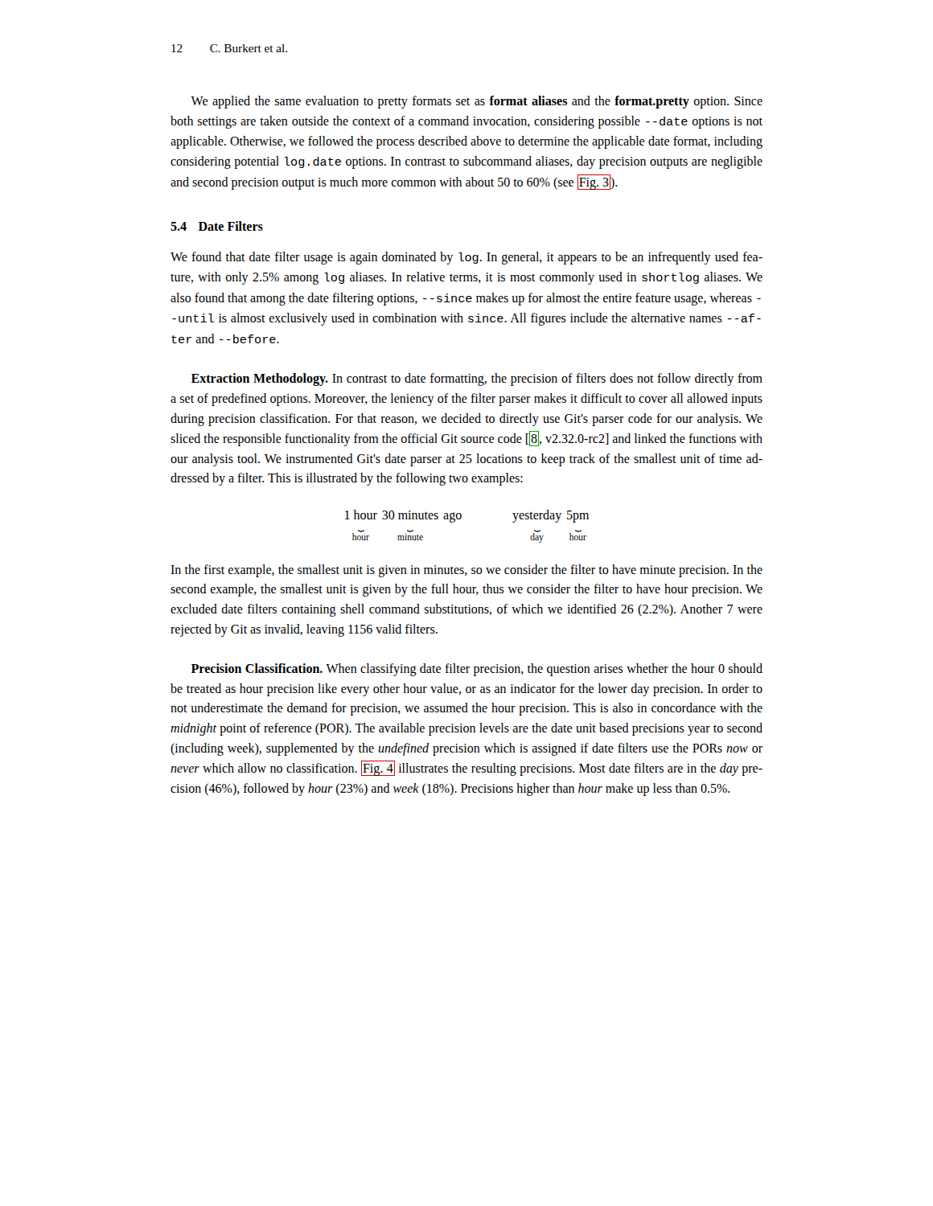12 C. Burkert et al.
We applied the same evaluation to pretty formats set as format aliases and the format.pretty option. Since both settings are taken outside the context of a command invocation, considering possible --date options is not applicable. Otherwise, we followed the process described above to determine the applicable date format, including considering potential log.date options. In contrast to subcommand aliases, day precision outputs are negligible and second precision output is much more common with about 50 to 60% (see Fig. 3).
5.4 Date Filters
We found that date filter usage is again dominated by log. In general, it appears to be an infrequently used feature, with only 2.5% among log aliases. In relative terms, it is most commonly used in shortlog aliases. We also found that among the date filtering options, --since makes up for almost the entire feature usage, whereas --until is almost exclusively used in combination with since. All figures include the alternative names --after and --before.
Extraction Methodology. In contrast to date formatting, the precision of filters does not follow directly from a set of predefined options. Moreover, the leniency of the filter parser makes it difficult to cover all allowed inputs during precision classification. For that reason, we decided to directly use Git's parser code for our analysis. We sliced the responsible functionality from the official Git source code [8, v2.32.0-rc2] and linked the functions with our analysis tool. We instrumented Git's date parser at 25 locations to keep track of the smallest unit of time addressed by a filter. This is illustrated by the following two examples:
| 1 hour ⏟ hour | 30 minutes ⏟ minute | ago | | yesterday ⏟ day | 5pm ⏟ hour |
In the first example, the smallest unit is given in minutes, so we consider the filter to have minute precision. In the second example, the smallest unit is given by the full hour, thus we consider the filter to have hour precision. We excluded date filters containing shell command substitutions, of which we identified 26 (2.2%). Another 7 were rejected by Git as invalid, leaving 1156 valid filters.
Precision Classification. When classifying date filter precision, the question arises whether the hour 0 should be treated as hour precision like every other hour value, or as an indicator for the lower day precision. In order to not underestimate the demand for precision, we assumed the hour precision. This is also in concordance with the midnight point of reference (POR). The available precision levels are the date unit based precisions year to second (including week), supplemented by the undefined precision which is assigned if date filters use the PORs now or never which allow no classification. Fig. 4 illustrates the resulting precisions. Most date filters are in the day precision (46%), followed by hour (23%) and week (18%). Precisions higher than hour make up less than 0.5%.